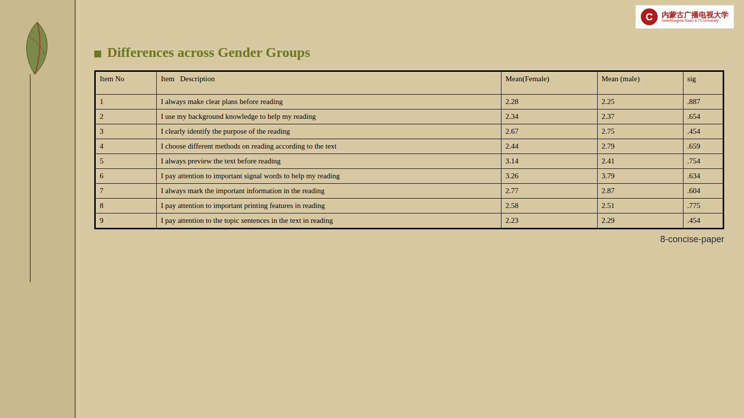C
内蒙古广播电视大学
InnerMongolia Radio & TV University
Differences across Gender Groups
| Item No | Item Description | Mean(Female) | Mean (male) | sig |
| --- | --- | --- | --- | --- |
| 1 | I always make clear plans before reading | 2.28 | 2.25 | .887 |
| 2 | I use my background knowledge to help my reading | 2.34 | 2.37 | .654 |
| 3 | I clearly identify the purpose of the reading | 2.67 | 2.75 | .454 |
| 4 | I choose different methods on reading according to the text | 2.44 | 2.79 | .659 |
| 5 | I always preview the text before reading | 3.14 | 2.41 | .754 |
| 6 | I pay attention to important signal words to help my reading | 3.26 | 3.79 | .634 |
| 7 | I always mark the important information in the reading | 2.77 | 2.87 | .604 |
| 8 | I pay attention to important printing features in reading | 2.58 | 2.51 | .775 |
| 9 | I pay attention to the topic sentences in the text in reading | 2.23 | 2.29 | .454 |
8-concise-paper